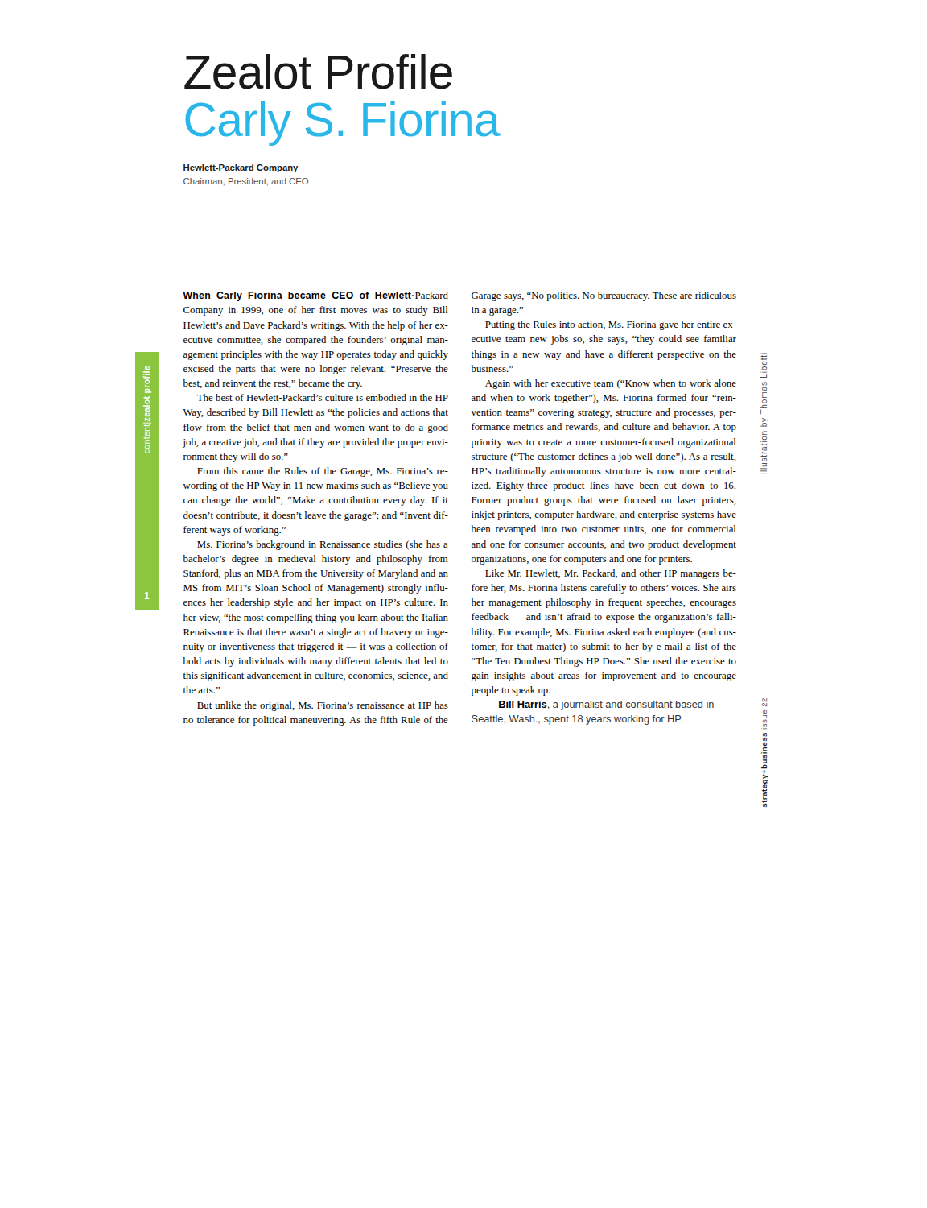Zealot ProfileCarly S. Fiorina
Hewlett-Packard Company
Chairman, President, and CEO
content|zealot profile 1
Illustration by Thomas Libetti
strategy+business issue 22
When Carly Fiorina became CEO of Hewlett-Packard Company in 1999, one of her first moves was to study Bill Hewlett’s and Dave Packard’s writings. With the help of her executive committee, she compared the founders’ original management principles with the way HP operates today and quickly excised the parts that were no longer relevant. “Preserve the best, and reinvent the rest,” became the cry.
The best of Hewlett-Packard’s culture is embodied in the HP Way, described by Bill Hewlett as “the policies and actions that flow from the belief that men and women want to do a good job, a creative job, and that if they are provided the proper environment they will do so.”
From this came the Rules of the Garage, Ms. Fiorina’s rewording of the HP Way in 11 new maxims such as “Believe you can change the world”; “Make a contribution every day. If it doesn’t contribute, it doesn’t leave the garage”; and “Invent different ways of working.”
Ms. Fiorina’s background in Renaissance studies (she has a bachelor’s degree in medieval history and philosophy from Stanford, plus an MBA from the University of Maryland and an MS from MIT’s Sloan School of Management) strongly influences her leadership style and her impact on HP’s culture. In her view, “the most compelling thing you learn about the Italian Renaissance is that there wasn’t a single act of bravery or ingenuity or inventiveness that triggered it — it was a collection of bold acts by individuals with many different talents that led to this significant advancement in culture, economics, science, and the arts.”
But unlike the original, Ms. Fiorina’s renaissance at HP has no tolerance for political maneuvering. As the fifth Rule of the Garage says, “No politics. No bureaucracy. These are ridiculous in a garage.”
Putting the Rules into action, Ms. Fiorina gave her entire executive team new jobs so, she says, “they could see familiar things in a new way and have a different perspective on the business.”
Again with her executive team (“Know when to work alone and when to work together”), Ms. Fiorina formed four “reinvention teams” covering strategy, structure and processes, performance metrics and rewards, and culture and behavior. A top priority was to create a more customer-focused organizational structure (“The customer defines a job well done”). As a result, HP’s traditionally autonomous structure is now more centralized. Eighty-three product lines have been cut down to 16. Former product groups that were focused on laser printers, inkjet printers, computer hardware, and enterprise systems have been revamped into two customer units, one for commercial and one for consumer accounts, and two product development organizations, one for computers and one for printers.
Like Mr. Hewlett, Mr. Packard, and other HP managers before her, Ms. Fiorina listens carefully to others’ voices. She airs her management philosophy in frequent speeches, encourages feedback — and isn’t afraid to expose the organization’s fallibility. For example, Ms. Fiorina asked each employee (and customer, for that matter) to submit to her by e-mail a list of the “The Ten Dumbest Things HP Does.” She used the exercise to gain insights about areas for improvement and to encourage people to speak up.
— Bill Harris, a journalist and consultant based in Seattle, Wash., spent 18 years working for HP.